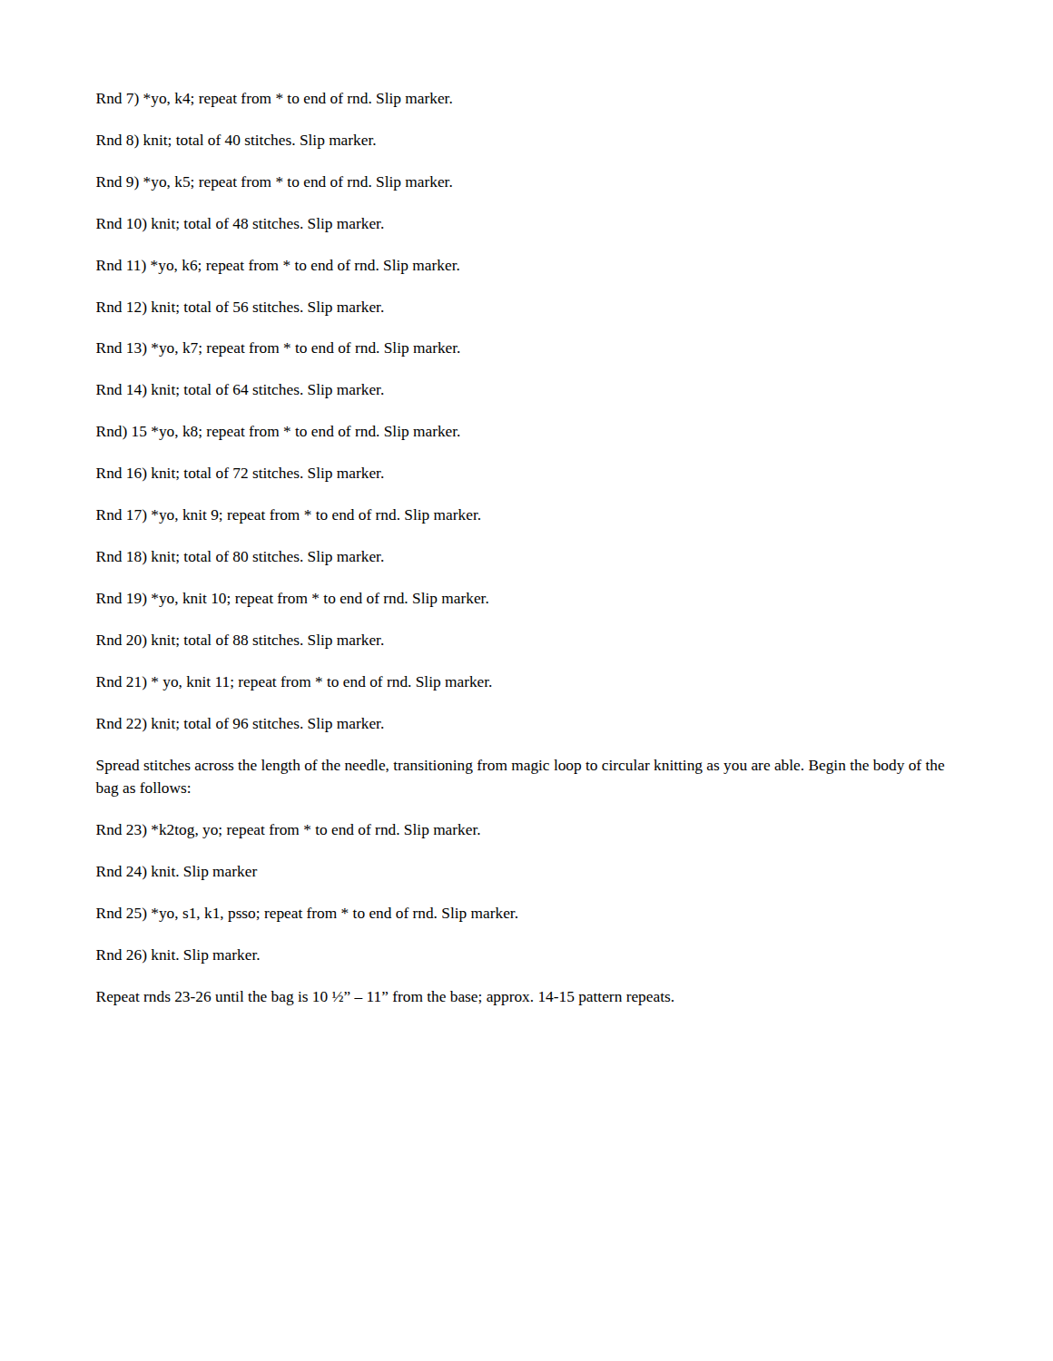Rnd 7) *yo, k4; repeat from * to end of rnd. Slip marker.
Rnd 8) knit; total of 40 stitches. Slip marker.
Rnd 9) *yo, k5; repeat from * to end of rnd. Slip marker.
Rnd 10) knit; total of 48 stitches. Slip marker.
Rnd 11) *yo, k6; repeat from * to end of rnd. Slip marker.
Rnd 12) knit; total of 56 stitches. Slip marker.
Rnd 13) *yo, k7; repeat from * to end of rnd. Slip marker.
Rnd 14) knit; total of 64 stitches. Slip marker.
Rnd) 15 *yo, k8; repeat from * to end of rnd. Slip marker.
Rnd 16) knit; total of 72 stitches. Slip marker.
Rnd 17) *yo, knit 9; repeat from * to end of rnd. Slip marker.
Rnd 18) knit; total of 80 stitches. Slip marker.
Rnd 19) *yo, knit 10; repeat from * to end of rnd. Slip marker.
Rnd 20) knit; total of 88 stitches. Slip marker.
Rnd 21) * yo, knit 11; repeat from * to end of rnd. Slip marker.
Rnd 22) knit; total of 96 stitches. Slip marker.
Spread stitches across the length of the needle, transitioning from magic loop to circular knitting as you are able. Begin the body of the bag as follows:
Rnd 23) *k2tog, yo; repeat from * to end of rnd. Slip marker.
Rnd 24) knit. Slip marker
Rnd 25) *yo, s1, k1, psso; repeat from * to end of rnd. Slip marker.
Rnd 26) knit. Slip marker.
Repeat rnds 23-26 until the bag is 10 ½” – 11” from the base; approx. 14-15 pattern repeats.